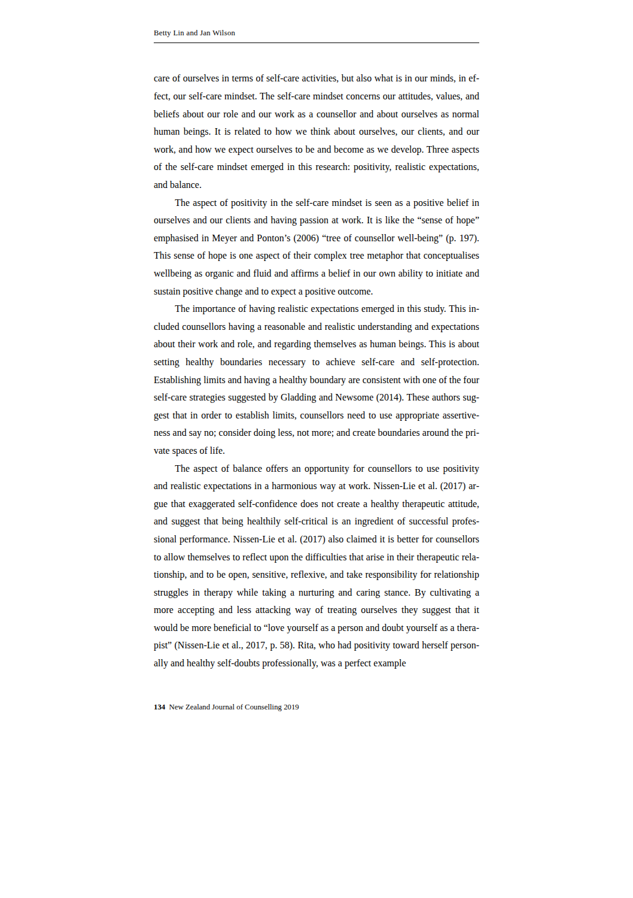Betty Lin and Jan Wilson
care of ourselves in terms of self-care activities, but also what is in our minds, in effect, our self-care mindset. The self-care mindset concerns our attitudes, values, and beliefs about our role and our work as a counsellor and about ourselves as normal human beings. It is related to how we think about ourselves, our clients, and our work, and how we expect ourselves to be and become as we develop. Three aspects of the self-care mindset emerged in this research: positivity, realistic expectations, and balance.
The aspect of positivity in the self-care mindset is seen as a positive belief in ourselves and our clients and having passion at work. It is like the “sense of hope” emphasised in Meyer and Ponton’s (2006) “tree of counsellor well-being” (p. 197). This sense of hope is one aspect of their complex tree metaphor that conceptualises wellbeing as organic and fluid and affirms a belief in our own ability to initiate and sustain positive change and to expect a positive outcome.
The importance of having realistic expectations emerged in this study. This included counsellors having a reasonable and realistic understanding and expectations about their work and role, and regarding themselves as human beings. This is about setting healthy boundaries necessary to achieve self-care and self-protection. Establishing limits and having a healthy boundary are consistent with one of the four self-care strategies suggested by Gladding and Newsome (2014). These authors suggest that in order to establish limits, counsellors need to use appropriate assertiveness and say no; consider doing less, not more; and create boundaries around the private spaces of life.
The aspect of balance offers an opportunity for counsellors to use positivity and realistic expectations in a harmonious way at work. Nissen-Lie et al. (2017) argue that exaggerated self-confidence does not create a healthy therapeutic attitude, and suggest that being healthily self-critical is an ingredient of successful professional performance. Nissen-Lie et al. (2017) also claimed it is better for counsellors to allow themselves to reflect upon the difficulties that arise in their therapeutic relationship, and to be open, sensitive, reflexive, and take responsibility for relationship struggles in therapy while taking a nurturing and caring stance. By cultivating a more accepting and less attacking way of treating ourselves they suggest that it would be more beneficial to “love yourself as a person and doubt yourself as a therapist” (Nissen-Lie et al., 2017, p. 58). Rita, who had positivity toward herself personally and healthy self-doubts professionally, was a perfect example
134 New Zealand Journal of Counselling 2019